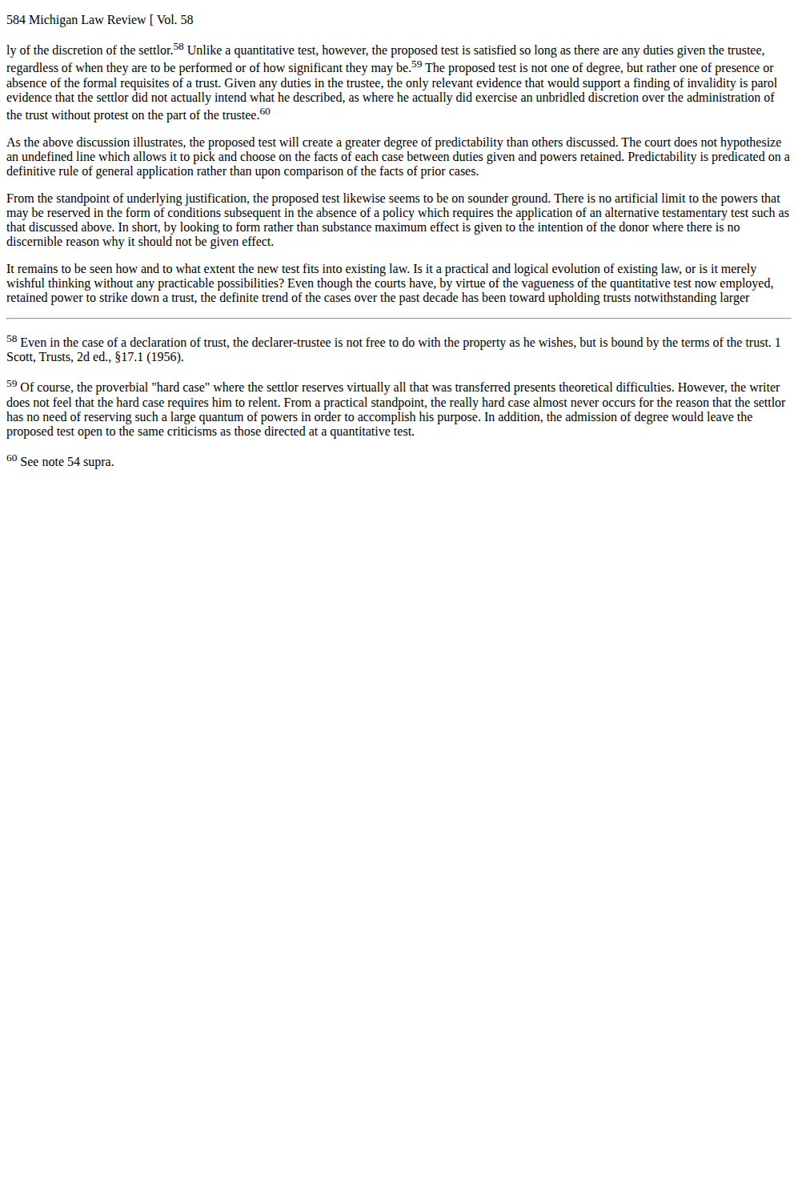584 Michigan Law Review [ Vol. 58
ly of the discretion of the settlor.58 Unlike a quantitative test, however, the proposed test is satisfied so long as there are any duties given the trustee, regardless of when they are to be performed or of how significant they may be.59 The proposed test is not one of degree, but rather one of presence or absence of the formal requisites of a trust. Given any duties in the trustee, the only relevant evidence that would support a finding of invalidity is parol evidence that the settlor did not actually intend what he described, as where he actually did exercise an unbridled discretion over the administration of the trust without protest on the part of the trustee.60
As the above discussion illustrates, the proposed test will create a greater degree of predictability than others discussed. The court does not hypothesize an undefined line which allows it to pick and choose on the facts of each case between duties given and powers retained. Predictability is predicated on a definitive rule of general application rather than upon comparison of the facts of prior cases.
From the standpoint of underlying justification, the proposed test likewise seems to be on sounder ground. There is no artificial limit to the powers that may be reserved in the form of conditions subsequent in the absence of a policy which requires the application of an alternative testamentary test such as that discussed above. In short, by looking to form rather than substance maximum effect is given to the intention of the donor where there is no discernible reason why it should not be given effect.
It remains to be seen how and to what extent the new test fits into existing law. Is it a practical and logical evolution of existing law, or is it merely wishful thinking without any practicable possibilities? Even though the courts have, by virtue of the vagueness of the quantitative test now employed, retained power to strike down a trust, the definite trend of the cases over the past decade has been toward upholding trusts notwithstanding larger
58 Even in the case of a declaration of trust, the declarer-trustee is not free to do with the property as he wishes, but is bound by the terms of the trust. 1 Scott, Trusts, 2d ed., §17.1 (1956).
59 Of course, the proverbial "hard case" where the settlor reserves virtually all that was transferred presents theoretical difficulties. However, the writer does not feel that the hard case requires him to relent. From a practical standpoint, the really hard case almost never occurs for the reason that the settlor has no need of reserving such a large quantum of powers in order to accomplish his purpose. In addition, the admission of degree would leave the proposed test open to the same criticisms as those directed at a quantitative test.
60 See note 54 supra.